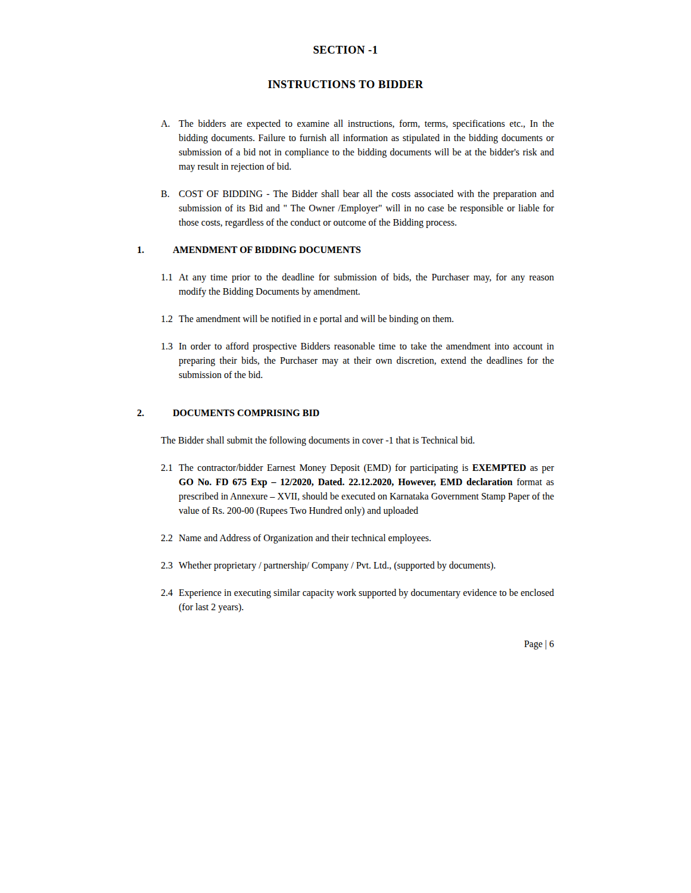SECTION -1
INSTRUCTIONS TO BIDDER
A.
The bidders are expected to examine all instructions, form, terms, specifications etc., In the bidding documents. Failure to furnish all information as stipulated in the bidding documents or submission of a bid not in compliance to the bidding documents will be at the bidder's risk and may result in rejection of bid.
B.
COST OF BIDDING - The Bidder shall bear all the costs associated with the preparation and submission of its Bid and " The Owner /Employer" will in no case be responsible or liable for those costs, regardless of the conduct or outcome of the Bidding process.
1.
AMENDMENT OF BIDDING DOCUMENTS
1.1
At any time prior to the deadline for submission of bids, the Purchaser may, for any reason modify the Bidding Documents by amendment.
1.2
The amendment will be notified in e portal and will be binding on them.
1.3
In order to afford prospective Bidders reasonable time to take the amendment into account in preparing their bids, the Purchaser may at their own discretion, extend the deadlines for the submission of the bid.
2.
DOCUMENTS COMPRISING BID
The Bidder shall submit the following documents in cover -1 that is Technical bid.
2.1
The contractor/bidder Earnest Money Deposit (EMD) for participating is EXEMPTED as per GO No. FD 675 Exp – 12/2020, Dated. 22.12.2020, However, EMD declaration format as prescribed in Annexure – XVII, should be executed on Karnataka Government Stamp Paper of the value of Rs. 200-00 (Rupees Two Hundred only) and uploaded
2.2
Name and Address of Organization and their technical employees.
2.3
Whether proprietary / partnership/ Company / Pvt. Ltd., (supported by documents).
2.4
Experience in executing similar capacity work supported by documentary evidence to be enclosed (for last 2 years).
Page | 6